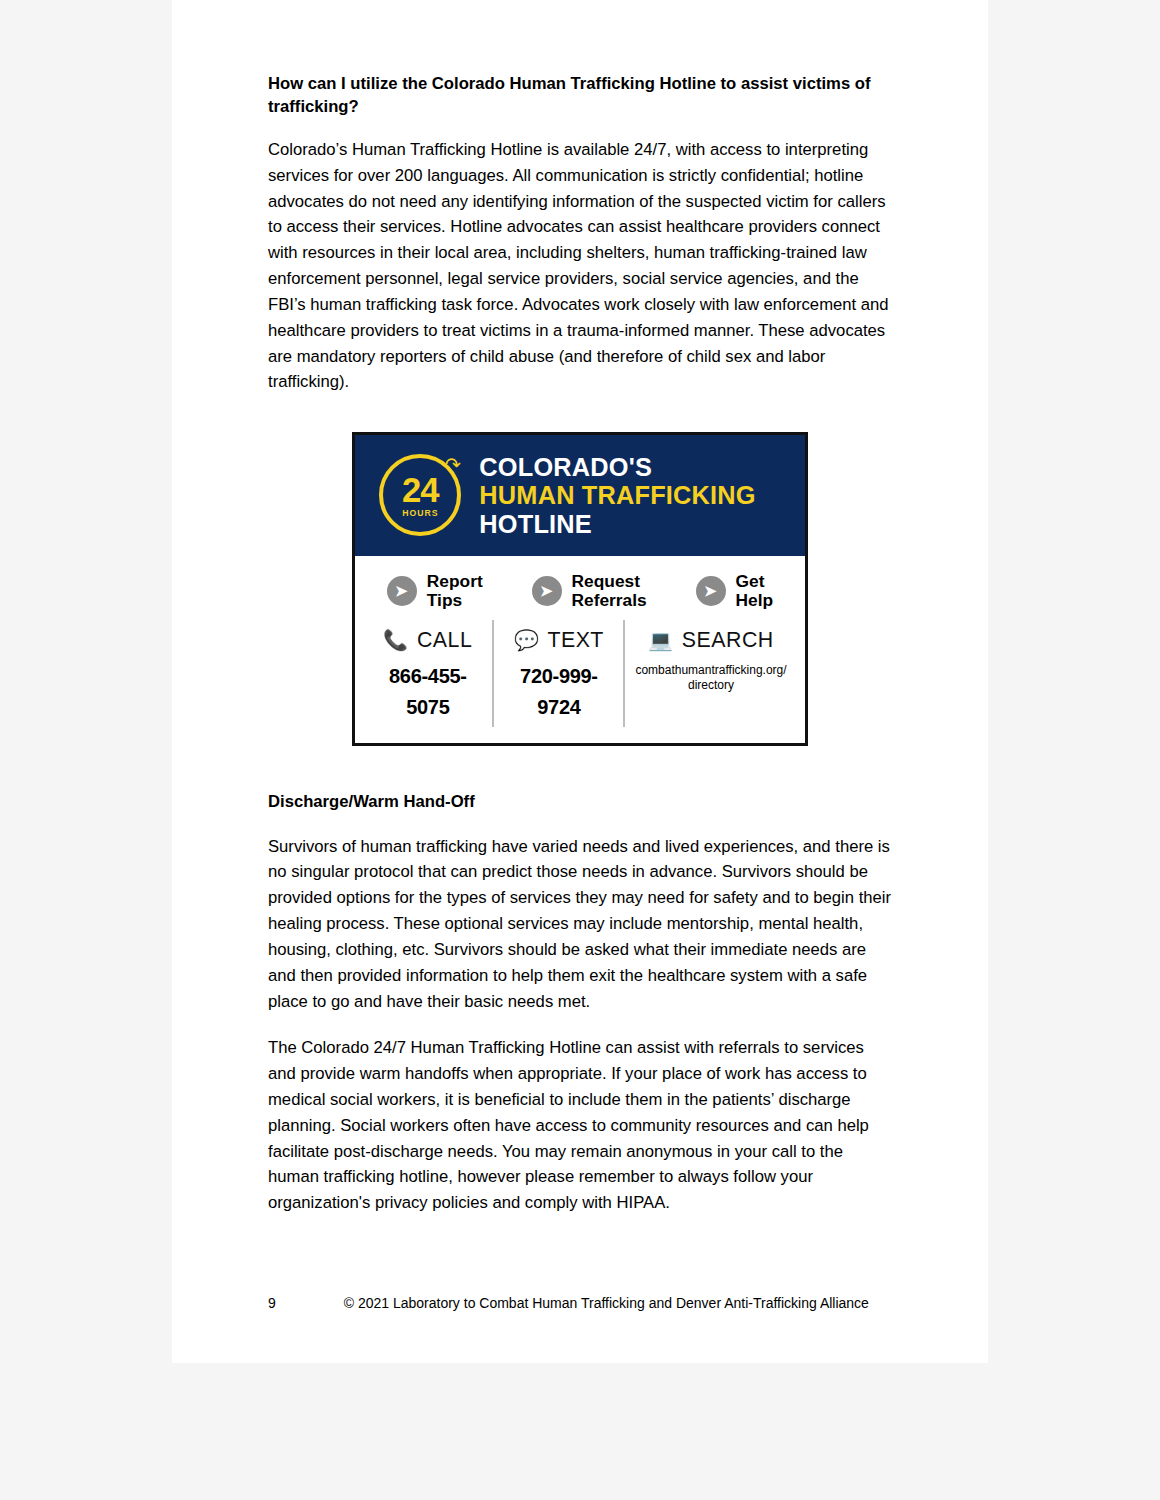How can I utilize the Colorado Human Trafficking Hotline to assist victims of trafficking?
Colorado’s Human Trafficking Hotline is available 24/7, with access to interpreting services for over 200 languages. All communication is strictly confidential; hotline advocates do not need any identifying information of the suspected victim for callers to access their services. Hotline advocates can assist healthcare providers connect with resources in their local area, including shelters, human trafficking-trained law enforcement personnel, legal service providers, social service agencies, and the FBI’s human trafficking task force. Advocates work closely with law enforcement and healthcare providers to treat victims in a trauma-informed manner. These advocates are mandatory reporters of child abuse (and therefore of child sex and labor trafficking).
↷ 24 HOURS
COLORADO'S
HUMAN TRAFFICKING
HOTLINE
➤Report
Tips
➤Request
Referrals
➤Get
Help
📞CALL
866-455-5075
💬TEXT
720-999-9724
💻SEARCH
combathumantrafficking.org/
directory
Discharge/Warm Hand-Off
Survivors of human trafficking have varied needs and lived experiences, and there is no singular protocol that can predict those needs in advance. Survivors should be provided options for the types of services they may need for safety and to begin their healing process. These optional services may include mentorship, mental health, housing, clothing, etc. Survivors should be asked what their immediate needs are and then provided information to help them exit the healthcare system with a safe place to go and have their basic needs met.
The Colorado 24/7 Human Trafficking Hotline can assist with referrals to services and provide warm handoffs when appropriate. If your place of work has access to medical social workers, it is beneficial to include them in the patients’ discharge planning. Social workers often have access to community resources and can help facilitate post-discharge needs. You may remain anonymous in your call to the human trafficking hotline, however please remember to always follow your organization's privacy policies and comply with HIPAA.
9 © 2021 Laboratory to Combat Human Trafficking and Denver Anti-Trafficking Alliance